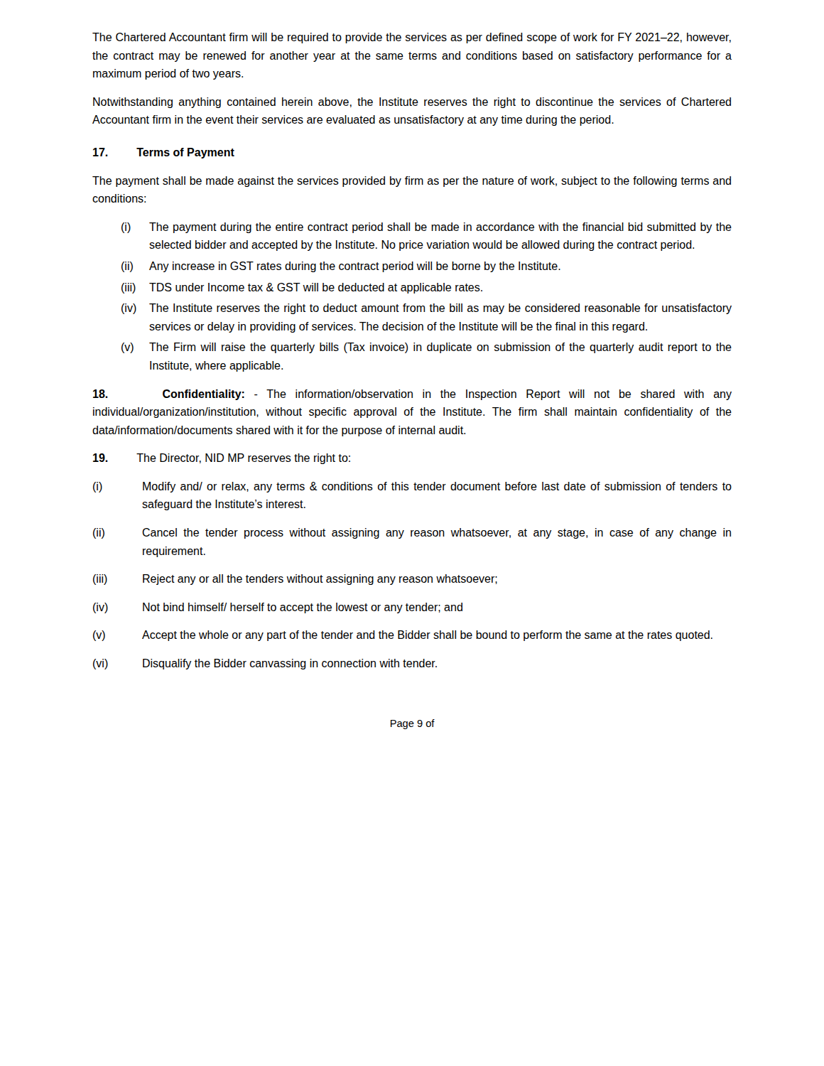The Chartered Accountant firm will be required to provide the services as per defined scope of work for FY 2021–22, however, the contract may be renewed for another year at the same terms and conditions based on satisfactory performance for a maximum period of two years.
Notwithstanding anything contained herein above, the Institute reserves the right to discontinue the services of Chartered Accountant firm in the event their services are evaluated as unsatisfactory at any time during the period.
17. Terms of Payment
The payment shall be made against the services provided by firm as per the nature of work, subject to the following terms and conditions:
(i) The payment during the entire contract period shall be made in accordance with the financial bid submitted by the selected bidder and accepted by the Institute. No price variation would be allowed during the contract period.
(ii) Any increase in GST rates during the contract period will be borne by the Institute.
(iii) TDS under Income tax & GST will be deducted at applicable rates.
(iv) The Institute reserves the right to deduct amount from the bill as may be considered reasonable for unsatisfactory services or delay in providing of services. The decision of the Institute will be the final in this regard.
(v) The Firm will raise the quarterly bills (Tax invoice) in duplicate on submission of the quarterly audit report to the Institute, where applicable.
18. Confidentiality: - The information/observation in the Inspection Report will not be shared with any individual/organization/institution, without specific approval of the Institute. The firm shall maintain confidentiality of the data/information/documents shared with it for the purpose of internal audit.
19. The Director, NID MP reserves the right to:
(i)
Modify and/ or relax, any terms & conditions of this tender document before last date of submission of tenders to safeguard the Institute’s interest.
(ii)
Cancel the tender process without assigning any reason whatsoever, at any stage, in case of any change in requirement.
(iii)
Reject any or all the tenders without assigning any reason whatsoever;
(iv)
Not bind himself/ herself to accept the lowest or any tender; and
(v)
Accept the whole or any part of the tender and the Bidder shall be bound to perform the same at the rates quoted.
(vi)
Disqualify the Bidder canvassing in connection with tender.
Page 9 of